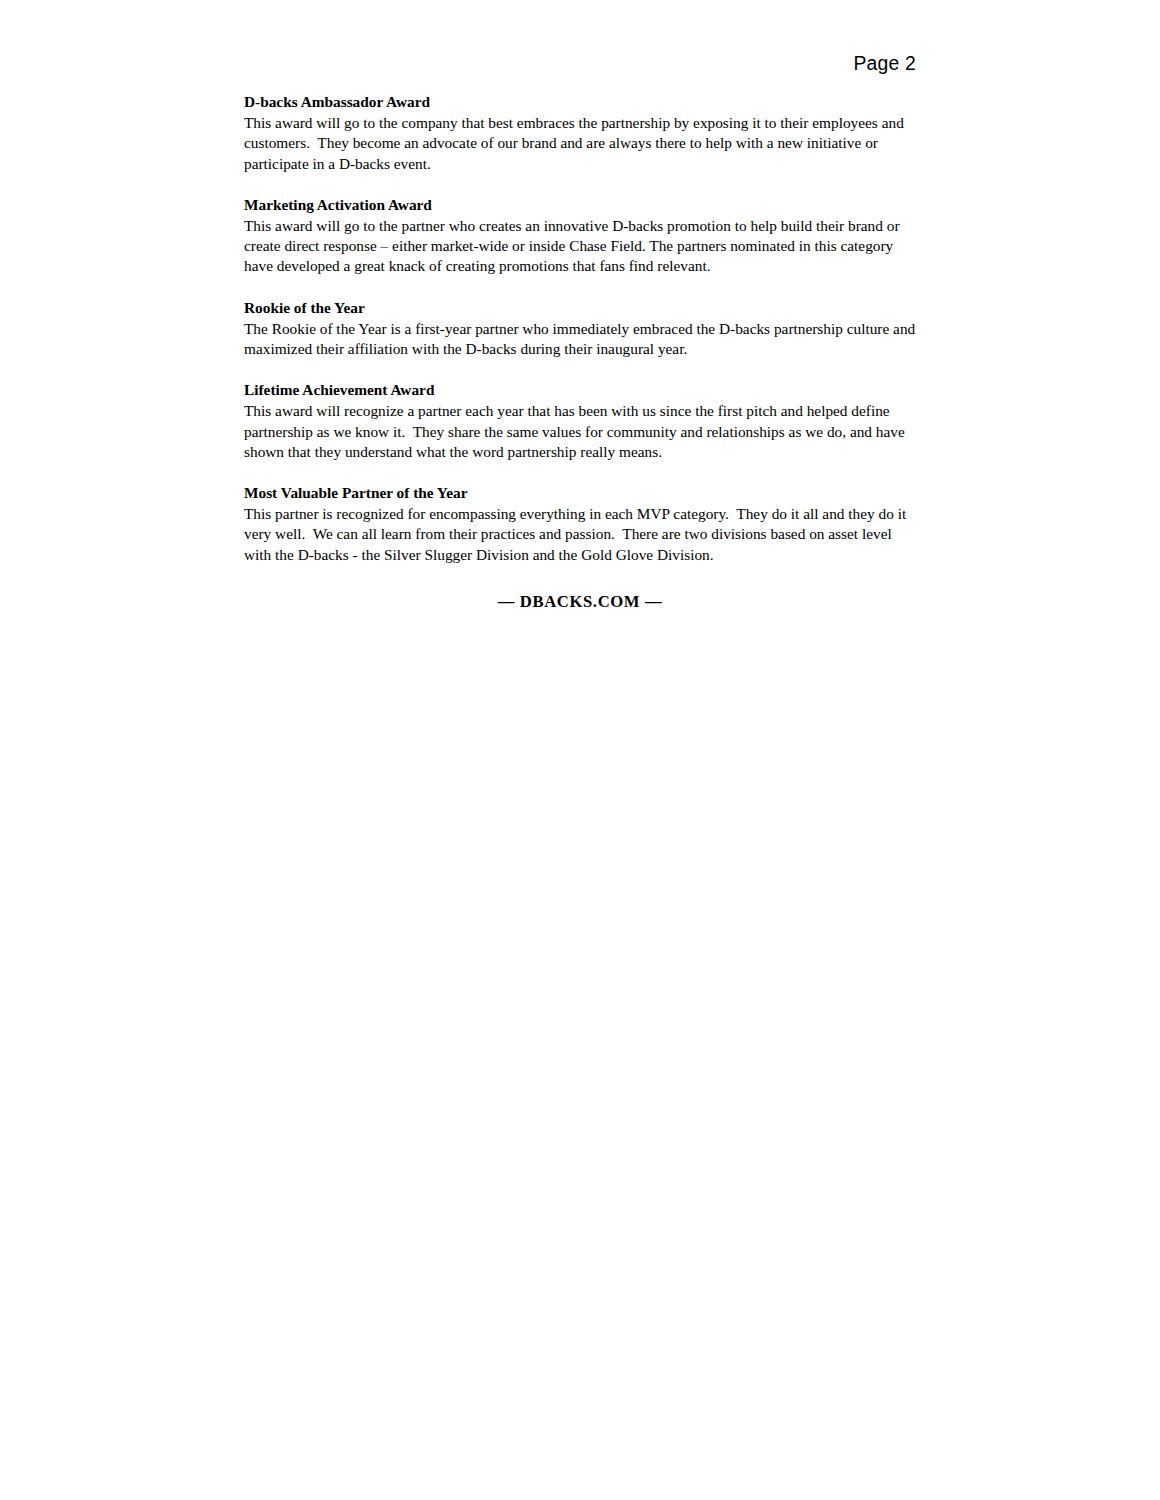Page 2
D-backs Ambassador Award
This award will go to the company that best embraces the partnership by exposing it to their employees and customers. They become an advocate of our brand and are always there to help with a new initiative or participate in a D-backs event.
Marketing Activation Award
This award will go to the partner who creates an innovative D-backs promotion to help build their brand or create direct response – either market-wide or inside Chase Field. The partners nominated in this category have developed a great knack of creating promotions that fans find relevant.
Rookie of the Year
The Rookie of the Year is a first-year partner who immediately embraced the D-backs partnership culture and maximized their affiliation with the D-backs during their inaugural year.
Lifetime Achievement Award
This award will recognize a partner each year that has been with us since the first pitch and helped define partnership as we know it. They share the same values for community and relationships as we do, and have shown that they understand what the word partnership really means.
Most Valuable Partner of the Year
This partner is recognized for encompassing everything in each MVP category. They do it all and they do it very well. We can all learn from their practices and passion. There are two divisions based on asset level with the D-backs - the Silver Slugger Division and the Gold Glove Division.
— DBACKS.COM —